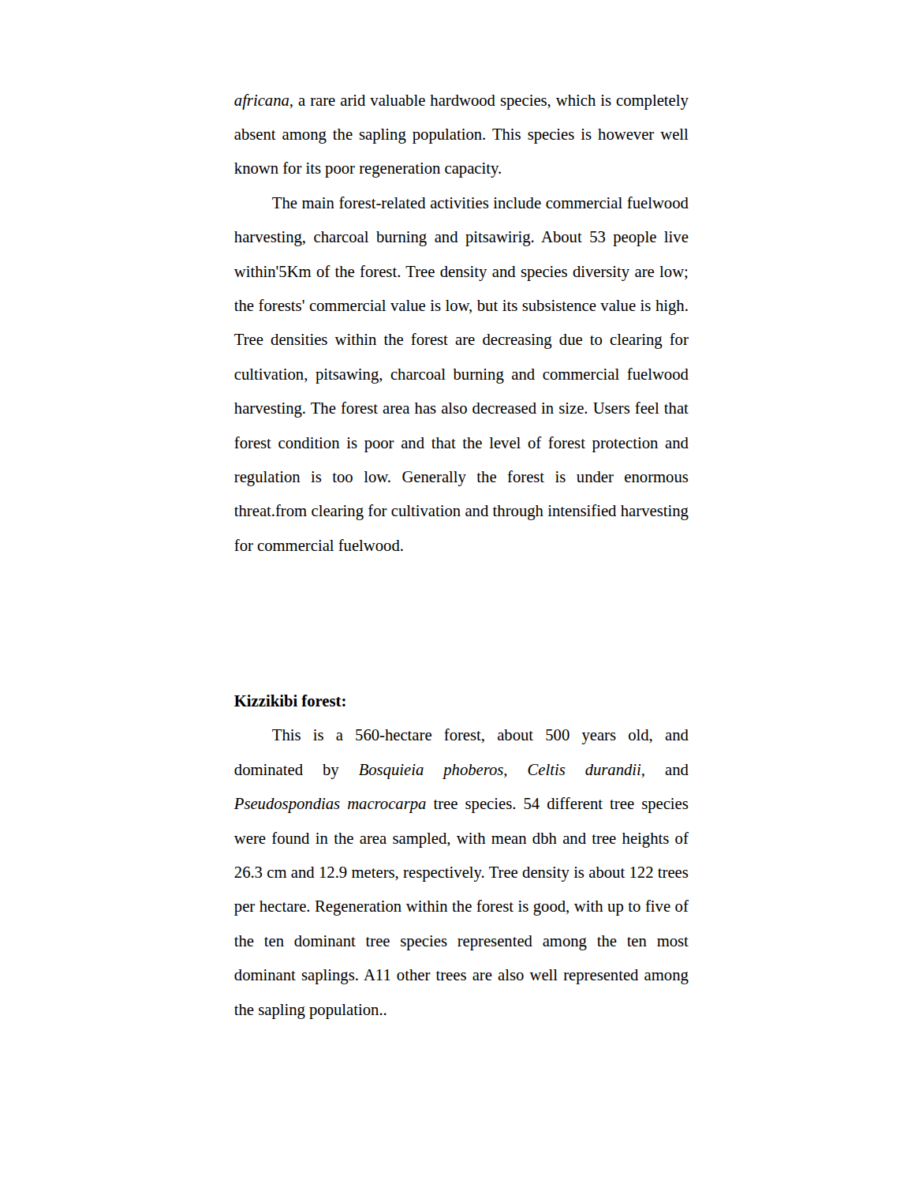africana, a rare arid valuable hardwood species, which is completely absent among the sapling population. This species is however well known for its poor regeneration capacity.
The main forest-related activities include commercial fuelwood harvesting, charcoal burning and pitsawirig. About 53 people live within'5Km of the forest. Tree density and species diversity are low; the forests' commercial value is low, but its subsistence value is high. Tree densities within the forest are decreasing due to clearing for cultivation, pitsawing, charcoal burning and commercial fuelwood harvesting. The forest area has also decreased in size. Users feel that forest condition is poor and that the level of forest protection and regulation is too low. Generally the forest is under enormous threat.from clearing for cultivation and through intensified harvesting for commercial fuelwood.
Kizzikibi forest:
This is a 560-hectare forest, about 500 years old, and dominated by Bosquieia phoberos, Celtis durandii, and Pseudospondias macrocarpa tree species. 54 different tree species were found in the area sampled, with mean dbh and tree heights of 26.3 cm and 12.9 meters, respectively. Tree density is about 122 trees per hectare. Regeneration within the forest is good, with up to five of the ten dominant tree species represented among the ten most dominant saplings. A11 other trees are also well represented among the sapling population..